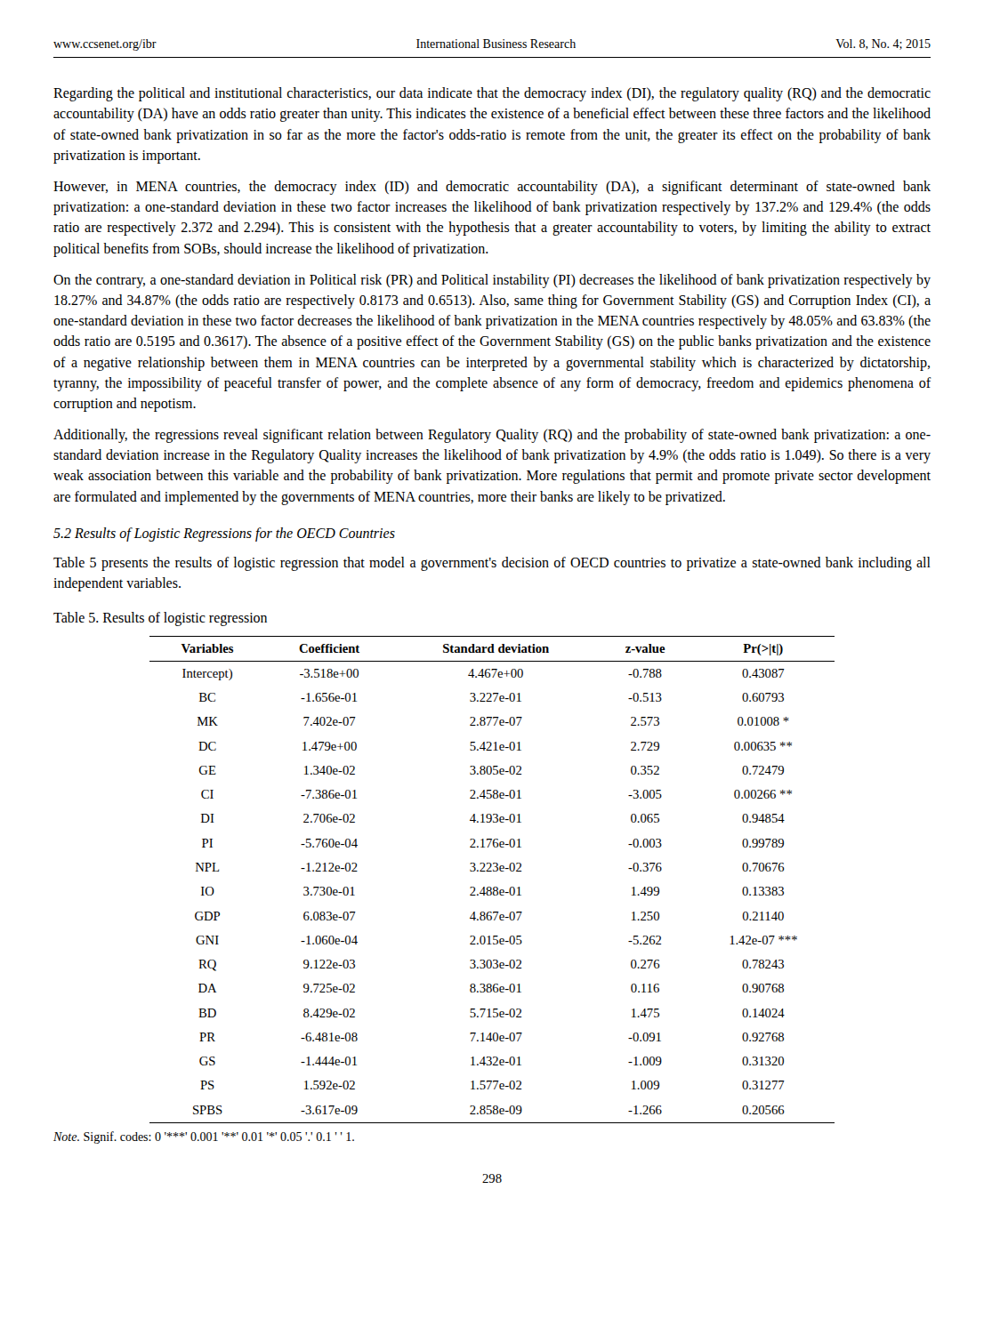www.ccsenet.org/ibr
International Business Research
Vol. 8, No. 4; 2015
Regarding the political and institutional characteristics, our data indicate that the democracy index (DI), the regulatory quality (RQ) and the democratic accountability (DA) have an odds ratio greater than unity. This indicates the existence of a beneficial effect between these three factors and the likelihood of state-owned bank privatization in so far as the more the factor's odds-ratio is remote from the unit, the greater its effect on the probability of bank privatization is important.
However, in MENA countries, the democracy index (ID) and democratic accountability (DA), a significant determinant of state-owned bank privatization: a one-standard deviation in these two factor increases the likelihood of bank privatization respectively by 137.2% and 129.4% (the odds ratio are respectively 2.372 and 2.294). This is consistent with the hypothesis that a greater accountability to voters, by limiting the ability to extract political benefits from SOBs, should increase the likelihood of privatization.
On the contrary, a one-standard deviation in Political risk (PR) and Political instability (PI) decreases the likelihood of bank privatization respectively by 18.27% and 34.87% (the odds ratio are respectively 0.8173 and 0.6513). Also, same thing for Government Stability (GS) and Corruption Index (CI), a one-standard deviation in these two factor decreases the likelihood of bank privatization in the MENA countries respectively by 48.05% and 63.83% (the odds ratio are 0.5195 and 0.3617). The absence of a positive effect of the Government Stability (GS) on the public banks privatization and the existence of a negative relationship between them in MENA countries can be interpreted by a governmental stability which is characterized by dictatorship, tyranny, the impossibility of peaceful transfer of power, and the complete absence of any form of democracy, freedom and epidemics phenomena of corruption and nepotism.
Additionally, the regressions reveal significant relation between Regulatory Quality (RQ) and the probability of state-owned bank privatization: a one-standard deviation increase in the Regulatory Quality increases the likelihood of bank privatization by 4.9% (the odds ratio is 1.049). So there is a very weak association between this variable and the probability of bank privatization. More regulations that permit and promote private sector development are formulated and implemented by the governments of MENA countries, more their banks are likely to be privatized.
5.2 Results of Logistic Regressions for the OECD Countries
Table 5 presents the results of logistic regression that model a government's decision of OECD countries to privatize a state-owned bank including all independent variables.
Table 5. Results of logistic regression
| Variables | Coefficient | Standard deviation | z-value | Pr(>/t/) |
| --- | --- | --- | --- | --- |
| Intercept) | -3.518e+00 | 4.467e+00 | -0.788 | 0.43087 |
| BC | -1.656e-01 | 3.227e-01 | -0.513 | 0.60793 |
| MK | 7.402e-07 | 2.877e-07 | 2.573 | 0.01008 * |
| DC | 1.479e+00 | 5.421e-01 | 2.729 | 0.00635 ** |
| GE | 1.340e-02 | 3.805e-02 | 0.352 | 0.72479 |
| CI | -7.386e-01 | 2.458e-01 | -3.005 | 0.00266 ** |
| DI | 2.706e-02 | 4.193e-01 | 0.065 | 0.94854 |
| PI | -5.760e-04 | 2.176e-01 | -0.003 | 0.99789 |
| NPL | -1.212e-02 | 3.223e-02 | -0.376 | 0.70676 |
| IO | 3.730e-01 | 2.488e-01 | 1.499 | 0.13383 |
| GDP | 6.083e-07 | 4.867e-07 | 1.250 | 0.21140 |
| GNI | -1.060e-04 | 2.015e-05 | -5.262 | 1.42e-07 *** |
| RQ | 9.122e-03 | 3.303e-02 | 0.276 | 0.78243 |
| DA | 9.725e-02 | 8.386e-01 | 0.116 | 0.90768 |
| BD | 8.429e-02 | 5.715e-02 | 1.475 | 0.14024 |
| PR | -6.481e-08 | 7.140e-07 | -0.091 | 0.92768 |
| GS | -1.444e-01 | 1.432e-01 | -1.009 | 0.31320 |
| PS | 1.592e-02 | 1.577e-02 | 1.009 | 0.31277 |
| SPBS | -3.617e-09 | 2.858e-09 | -1.266 | 0.20566 |
Note. Signif. codes: 0 '***' 0.001 '**' 0.01 '*' 0.05 '.' 0.1 ' ' 1.
298